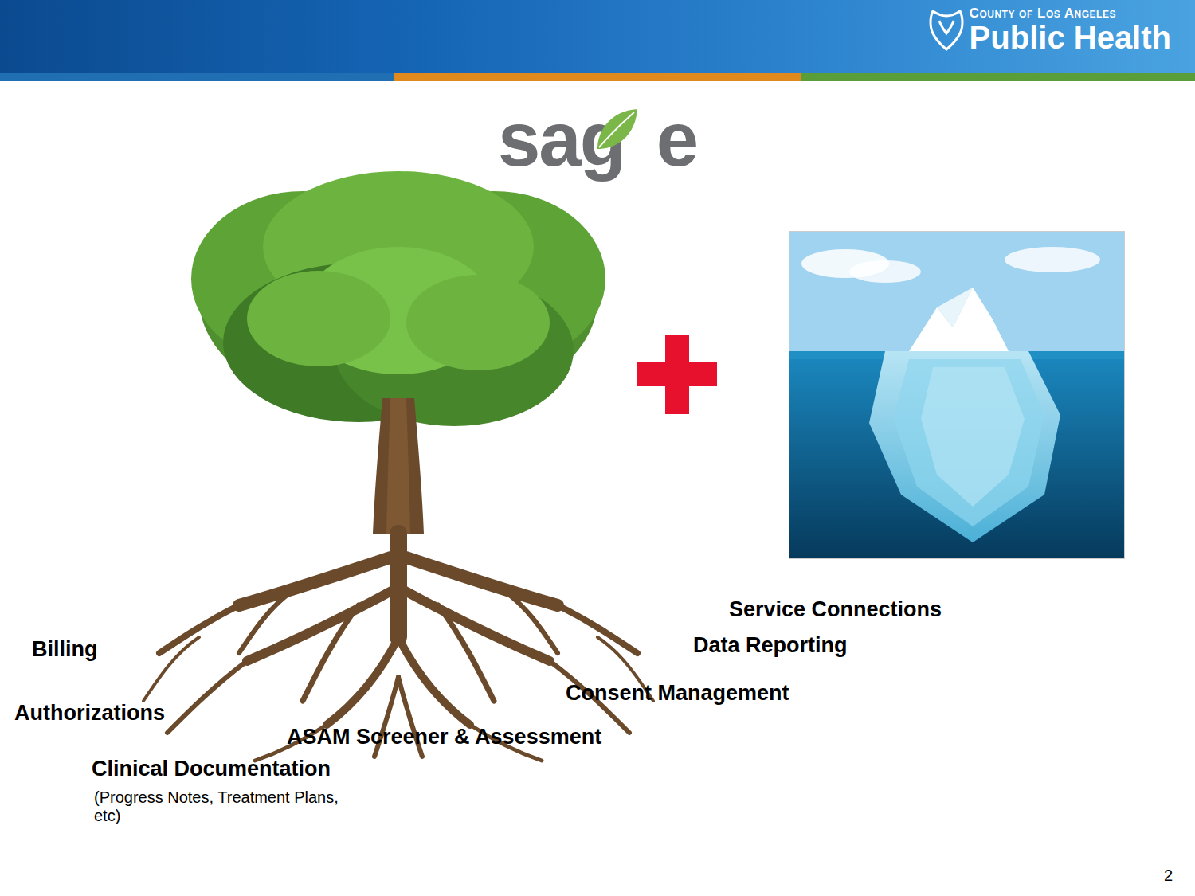County of Los Angeles
Public Health
sa g e
Service Connections
Data Reporting
Consent Management
ASAM Screener & Assessment
Billing
Authorizations
Clinical Documentation
(Progress Notes, Treatment Plans, etc)
2